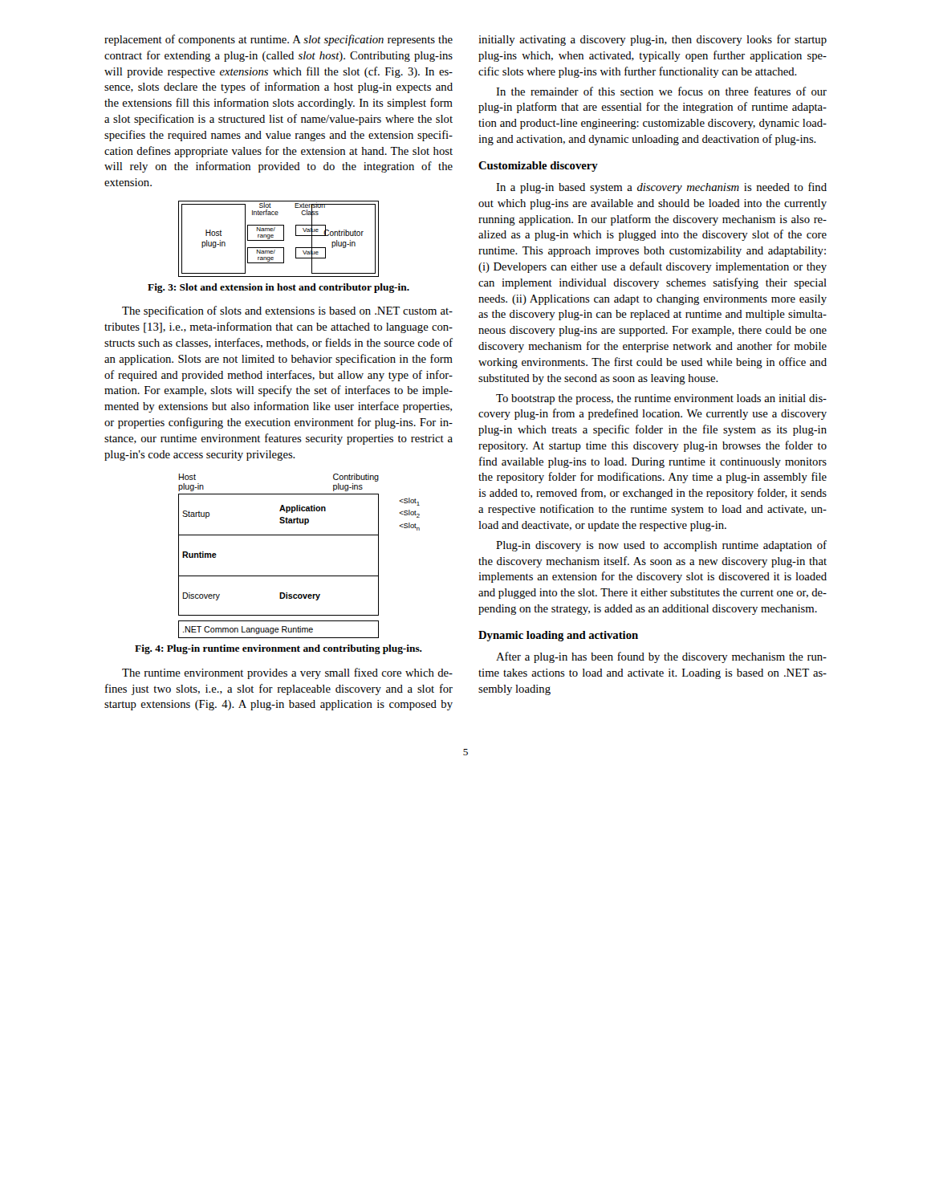replacement of components at runtime. A slot specification represents the contract for extending a plug-in (called slot host). Contributing plug-ins will provide respective extensions which fill the slot (cf. Fig. 3). In essence, slots declare the types of information a host plug-in expects and the extensions fill this information slots accordingly. In its simplest form a slot specification is a structured list of name/value-pairs where the slot specifies the required names and value ranges and the extension specification defines appropriate values for the extension at hand. The slot host will rely on the information provided to do the integration of the extension.
Host
plug-in
Slot
Interface
Extension
Class
Name/
range
Name/
range
Value
Value
Contributor
plug-in
Fig. 3: Slot and extension in host and contributor plug-in.
The specification of slots and extensions is based on .NET custom attributes [13], i.e., meta-information that can be attached to language constructs such as classes, interfaces, methods, or fields in the source code of an application. Slots are not limited to behavior specification in the form of required and provided method interfaces, but allow any type of information. For example, slots will specify the set of interfaces to be implemented by extensions but also information like user interface properties, or properties configuring the execution environment for plug-ins. For instance, our runtime environment features security properties to restrict a plug-in's code access security privileges.
Host
plug-in Contributing
plug-ins
Startup
Application
Startup
<Slot1
<Slot2
<Slotn
Runtime
Discovery
Discovery
.NET Common Language Runtime
Fig. 4: Plug-in runtime environment and contributing plug-ins.
The runtime environment provides a very small fixed core which defines just two slots, i.e., a slot for replaceable discovery and a slot for startup extensions (Fig. 4). A plug-in based application is composed by initially activating a discovery plug-in, then discovery looks for startup plug-ins which, when activated, typically open further application specific slots where plug-ins with further functionality can be attached.
In the remainder of this section we focus on three features of our plug-in platform that are essential for the integration of runtime adaptation and product-line engineering: customizable discovery, dynamic loading and activation, and dynamic unloading and deactivation of plug-ins.
Customizable discovery
In a plug-in based system a discovery mechanism is needed to find out which plug-ins are available and should be loaded into the currently running application. In our platform the discovery mechanism is also realized as a plug-in which is plugged into the discovery slot of the core runtime. This approach improves both customizability and adaptability: (i) Developers can either use a default discovery implementation or they can implement individual discovery schemes satisfying their special needs. (ii) Applications can adapt to changing environments more easily as the discovery plug-in can be replaced at runtime and multiple simultaneous discovery plug-ins are supported. For example, there could be one discovery mechanism for the enterprise network and another for mobile working environments. The first could be used while being in office and substituted by the second as soon as leaving house.
To bootstrap the process, the runtime environment loads an initial discovery plug-in from a predefined location. We currently use a discovery plug-in which treats a specific folder in the file system as its plug-in repository. At startup time this discovery plug-in browses the folder to find available plug-ins to load. During runtime it continuously monitors the repository folder for modifications. Any time a plug-in assembly file is added to, removed from, or exchanged in the repository folder, it sends a respective notification to the runtime system to load and activate, unload and deactivate, or update the respective plug-in.
Plug-in discovery is now used to accomplish runtime adaptation of the discovery mechanism itself. As soon as a new discovery plug-in that implements an extension for the discovery slot is discovered it is loaded and plugged into the slot. There it either substitutes the current one or, depending on the strategy, is added as an additional discovery mechanism.
Dynamic loading and activation
After a plug-in has been found by the discovery mechanism the runtime takes actions to load and activate it. Loading is based on .NET assembly loading
5